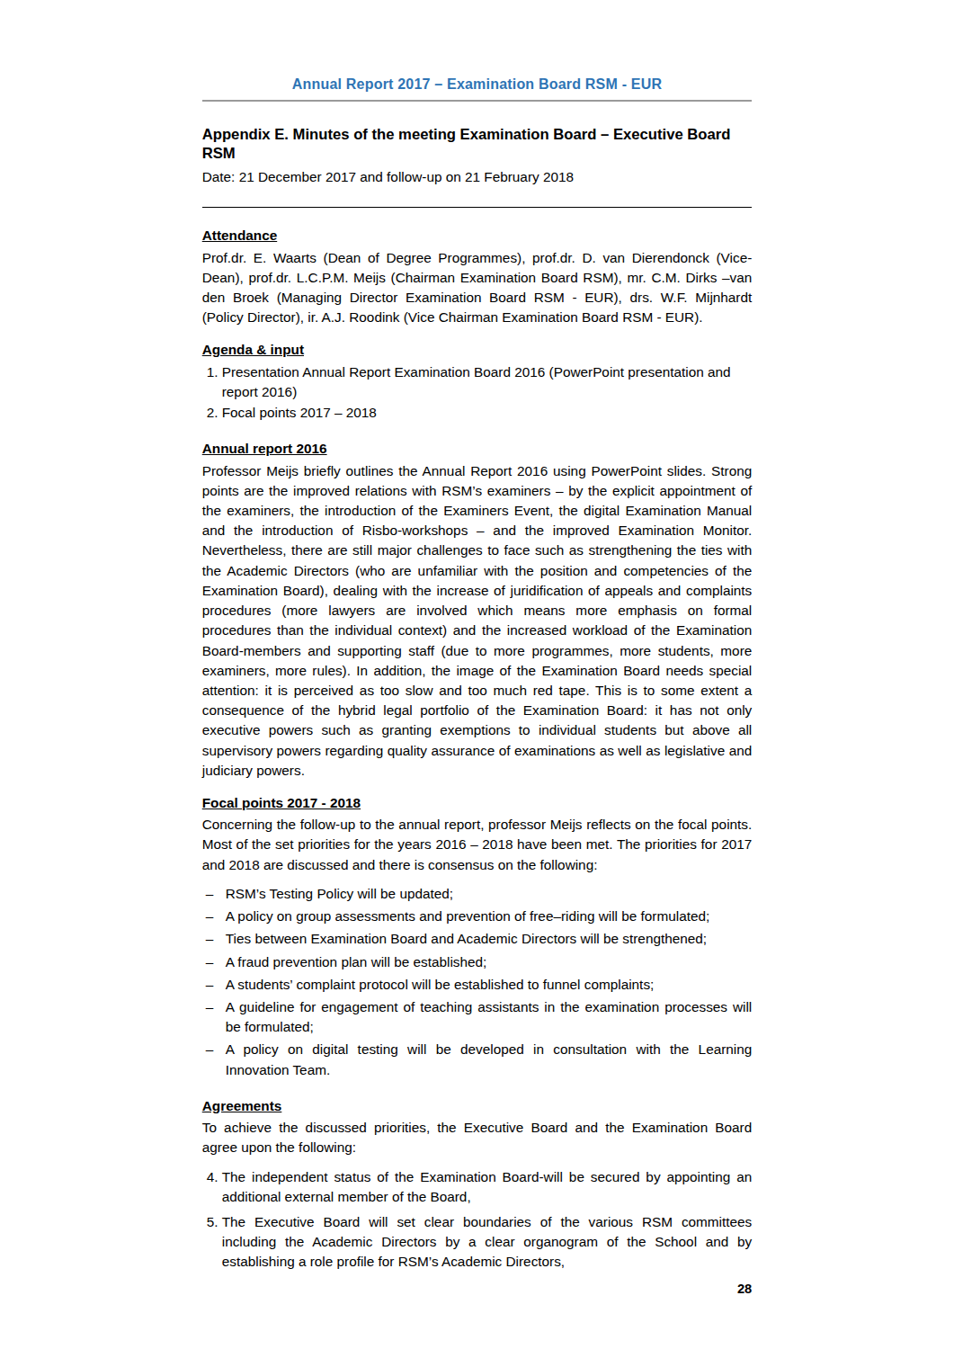Annual Report 2017 – Examination Board RSM - EUR
Appendix E. Minutes of the meeting Examination Board – Executive Board RSM
Date: 21 December 2017 and follow-up on 21 February 2018
Attendance
Prof.dr. E. Waarts (Dean of Degree Programmes), prof.dr. D. van Dierendonck (Vice-Dean), prof.dr. L.C.P.M. Meijs (Chairman Examination Board RSM), mr. C.M. Dirks –van den Broek (Managing Director Examination Board RSM - EUR), drs. W.F. Mijnhardt (Policy Director), ir. A.J. Roodink (Vice Chairman Examination Board RSM - EUR).
Agenda & input
Presentation Annual Report Examination Board 2016 (PowerPoint presentation and report 2016)
Focal points 2017 – 2018
Annual report 2016
Professor Meijs briefly outlines the Annual Report 2016 using PowerPoint slides. Strong points are the improved relations with RSM’s examiners – by the explicit appointment of the examiners, the introduction of the Examiners Event, the digital Examination Manual and the introduction of Risbo-workshops – and the improved Examination Monitor. Nevertheless, there are still major challenges to face such as strengthening the ties with the Academic Directors (who are unfamiliar with the position and competencies of the Examination Board), dealing with the increase of juridification of appeals and complaints procedures (more lawyers are involved which means more emphasis on formal procedures than the individual context) and the increased workload of the Examination Board-members and supporting staff (due to more programmes, more students, more examiners, more rules). In addition, the image of the Examination Board needs special attention: it is perceived as too slow and too much red tape. This is to some extent a consequence of the hybrid legal portfolio of the Examination Board: it has not only executive powers such as granting exemptions to individual students but above all supervisory powers regarding quality assurance of examinations as well as legislative and judiciary powers.
Focal points 2017 - 2018
Concerning the follow-up to the annual report, professor Meijs reflects on the focal points. Most of the set priorities for the years 2016 – 2018 have been met. The priorities for 2017 and 2018 are discussed and there is consensus on the following:
RSM’s Testing Policy will be updated;
A policy on group assessments and prevention of free–riding will be formulated;
Ties between Examination Board and Academic Directors will be strengthened;
A fraud prevention plan will be established;
A students’ complaint protocol will be established to funnel complaints;
A guideline for engagement of teaching assistants in the examination processes will be formulated;
A policy on digital testing will be developed in consultation with the Learning Innovation Team.
Agreements
To achieve the discussed priorities, the Executive Board and the Examination Board agree upon the following:
The independent status of the Examination Board-will be secured by appointing an additional external member of the Board,
The Executive Board will set clear boundaries of the various RSM committees including the Academic Directors by a clear organogram of the School and by establishing a role profile for RSM’s Academic Directors,
28